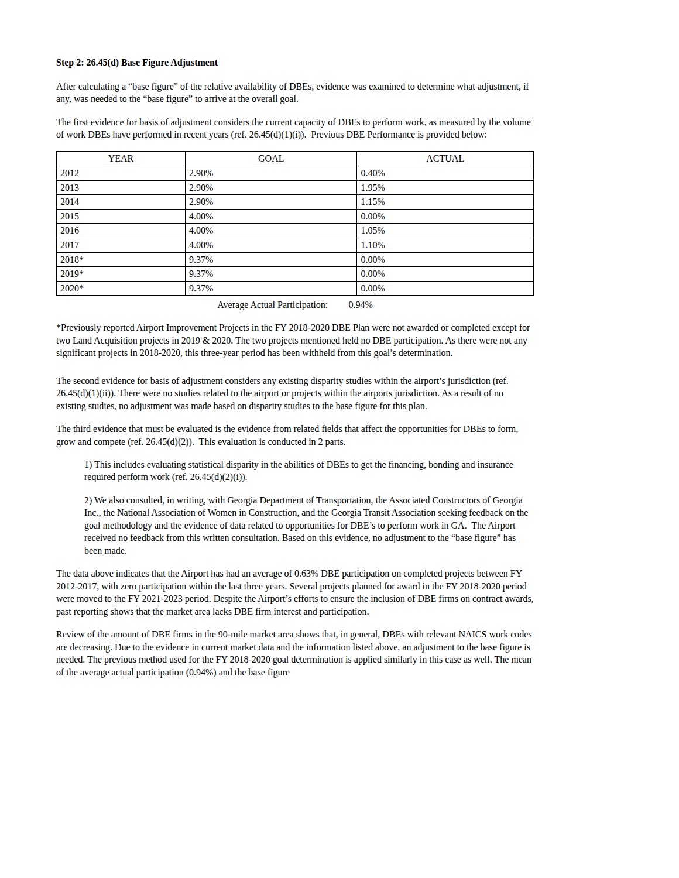Step 2: 26.45(d) Base Figure Adjustment
After calculating a “base figure” of the relative availability of DBEs, evidence was examined to determine what adjustment, if any, was needed to the “base figure” to arrive at the overall goal.
The first evidence for basis of adjustment considers the current capacity of DBEs to perform work, as measured by the volume of work DBEs have performed in recent years (ref. 26.45(d)(1)(i)). Previous DBE Performance is provided below:
| YEAR | GOAL | ACTUAL |
| --- | --- | --- |
| 2012 | 2.90% | 0.40% |
| 2013 | 2.90% | 1.95% |
| 2014 | 2.90% | 1.15% |
| 2015 | 4.00% | 0.00% |
| 2016 | 4.00% | 1.05% |
| 2017 | 4.00% | 1.10% |
| 2018* | 9.37% | 0.00% |
| 2019* | 9.37% | 0.00% |
| 2020* | 9.37% | 0.00% |
Average Actual Participation: 0.94%
*Previously reported Airport Improvement Projects in the FY 2018-2020 DBE Plan were not awarded or completed except for two Land Acquisition projects in 2019 & 2020. The two projects mentioned held no DBE participation. As there were not any significant projects in 2018-2020, this three-year period has been withheld from this goal’s determination.
The second evidence for basis of adjustment considers any existing disparity studies within the airport’s jurisdiction (ref. 26.45(d)(1)(ii)). There were no studies related to the airport or projects within the airports jurisdiction. As a result of no existing studies, no adjustment was made based on disparity studies to the base figure for this plan.
The third evidence that must be evaluated is the evidence from related fields that affect the opportunities for DBEs to form, grow and compete (ref. 26.45(d)(2)). This evaluation is conducted in 2 parts.
1) This includes evaluating statistical disparity in the abilities of DBEs to get the financing, bonding and insurance required perform work (ref. 26.45(d)(2)(i)).
2) We also consulted, in writing, with Georgia Department of Transportation, the Associated Constructors of Georgia Inc., the National Association of Women in Construction, and the Georgia Transit Association seeking feedback on the goal methodology and the evidence of data related to opportunities for DBE’s to perform work in GA. The Airport received no feedback from this written consultation. Based on this evidence, no adjustment to the “base figure” has been made.
The data above indicates that the Airport has had an average of 0.63% DBE participation on completed projects between FY 2012-2017, with zero participation within the last three years. Several projects planned for award in the FY 2018-2020 period were moved to the FY 2021-2023 period. Despite the Airport’s efforts to ensure the inclusion of DBE firms on contract awards, past reporting shows that the market area lacks DBE firm interest and participation.
Review of the amount of DBE firms in the 90-mile market area shows that, in general, DBEs with relevant NAICS work codes are decreasing. Due to the evidence in current market data and the information listed above, an adjustment to the base figure is needed. The previous method used for the FY 2018-2020 goal determination is applied similarly in this case as well. The mean of the average actual participation (0.94%) and the base figure